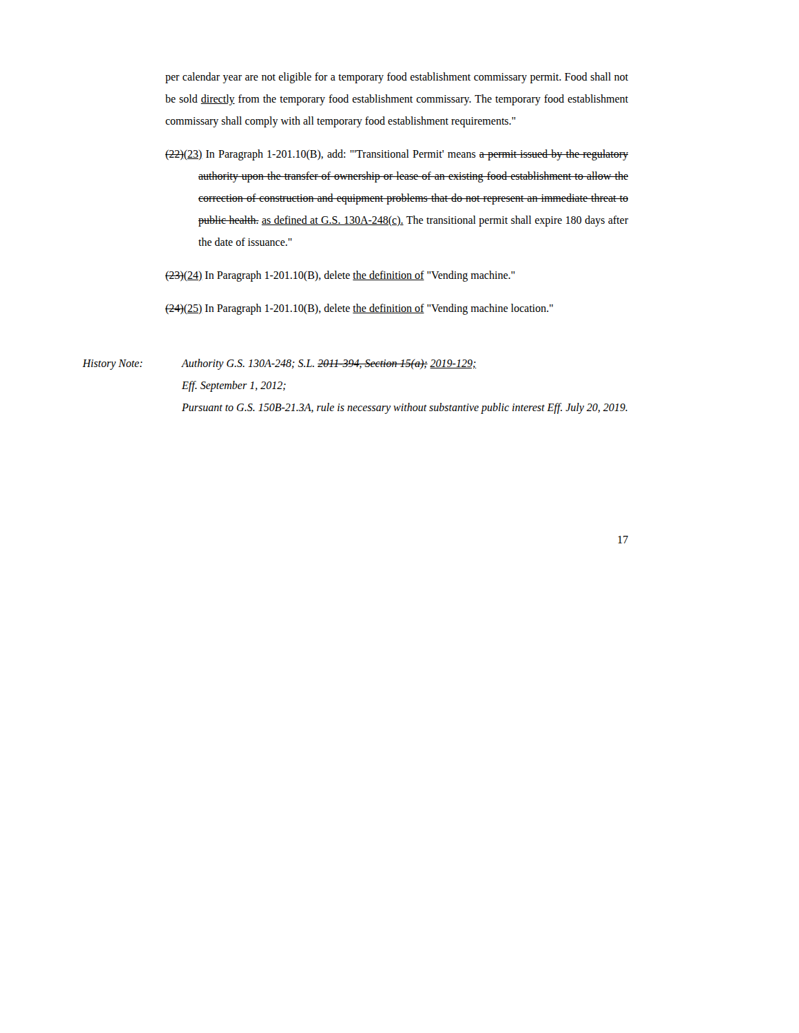per calendar year are not eligible for a temporary food establishment commissary permit. Food shall not be sold directly from the temporary food establishment commissary. The temporary food establishment commissary shall comply with all temporary food establishment requirements."
(22)(23) In Paragraph 1-201.10(B), add: "'Transitional Permit' means a permit issued by the regulatory authority upon the transfer of ownership or lease of an existing food establishment to allow the correction of construction and equipment problems that do not represent an immediate threat to public health. as defined at G.S. 130A-248(c). The transitional permit shall expire 180 days after the date of issuance."
(23)(24) In Paragraph 1-201.10(B), delete the definition of "Vending machine."
(24)(25) In Paragraph 1-201.10(B), delete the definition of "Vending machine location."
History Note:
Authority G.S. 130A-248; S.L. 2011-394, Section 15(a); 2019-129;
Eff. September 1, 2012;
Pursuant to G.S. 150B-21.3A, rule is necessary without substantive public interest Eff. July 20, 2019.
17